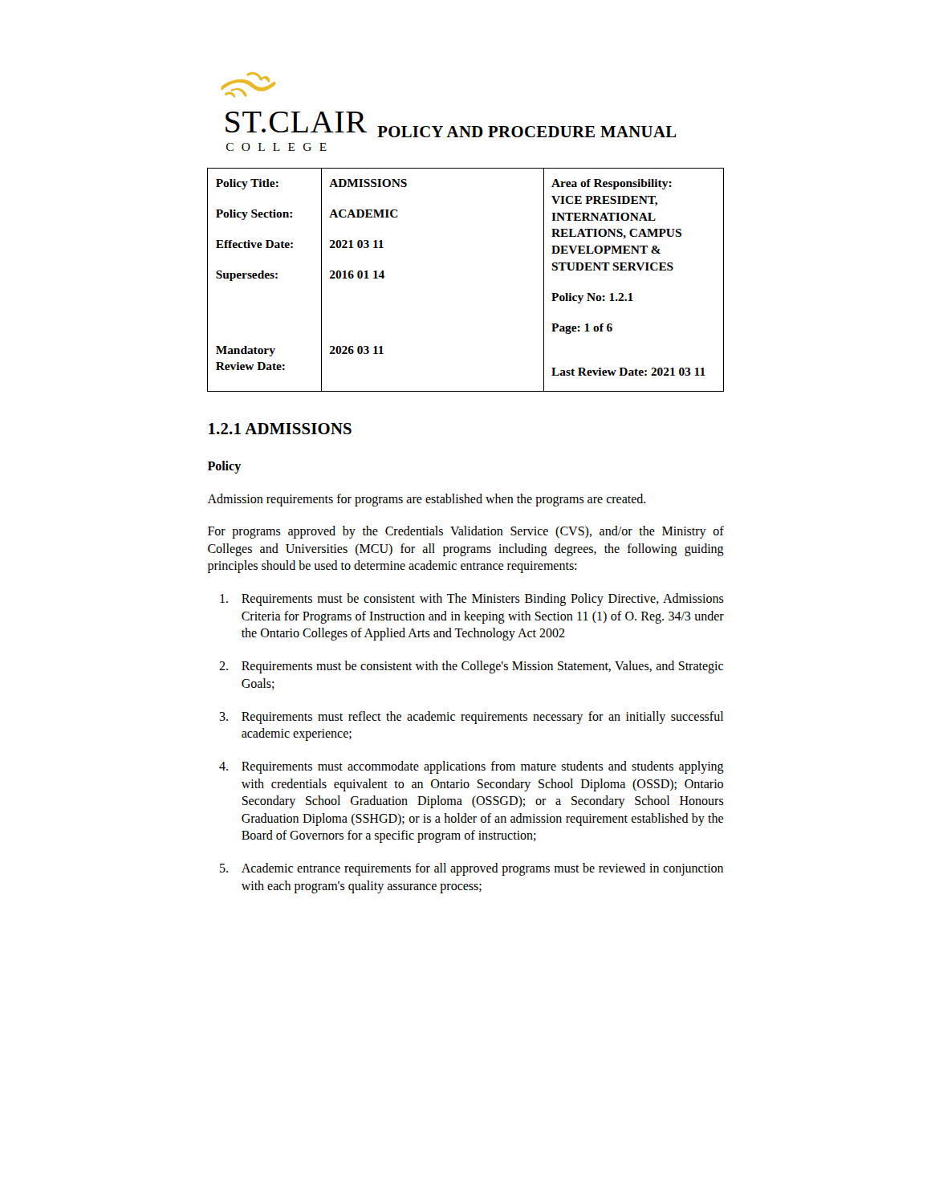ST.CLAIR COLLEGE
POLICY AND PROCEDURE MANUAL
| Policy Title: Policy Section: Effective Date: Supersedes: Mandatory Review Date: | ADMISSIONS ACADEMIC 2021 03 11 2016 01 14 2026 03 11 | Area of Responsibility: VICE PRESIDENT, INTERNATIONAL RELATIONS, CAMPUS DEVELOPMENT & STUDENT SERVICES Policy No: 1.2.1 Page: 1 of 6 Last Review Date: 2021 03 11 |
1.2.1 ADMISSIONS
Policy
Admission requirements for programs are established when the programs are created.
For programs approved by the Credentials Validation Service (CVS), and/or the Ministry of Colleges and Universities (MCU) for all programs including degrees, the following guiding principles should be used to determine academic entrance requirements:
Requirements must be consistent with The Ministers Binding Policy Directive, Admissions Criteria for Programs of Instruction and in keeping with Section 11 (1) of O. Reg. 34/3 under the Ontario Colleges of Applied Arts and Technology Act 2002
Requirements must be consistent with the College's Mission Statement, Values, and Strategic Goals;
Requirements must reflect the academic requirements necessary for an initially successful academic experience;
Requirements must accommodate applications from mature students and students applying with credentials equivalent to an Ontario Secondary School Diploma (OSSD); Ontario Secondary School Graduation Diploma (OSSGD); or a Secondary School Honours Graduation Diploma (SSHGD); or is a holder of an admission requirement established by the Board of Governors for a specific program of instruction;
Academic entrance requirements for all approved programs must be reviewed in conjunction with each program's quality assurance process;